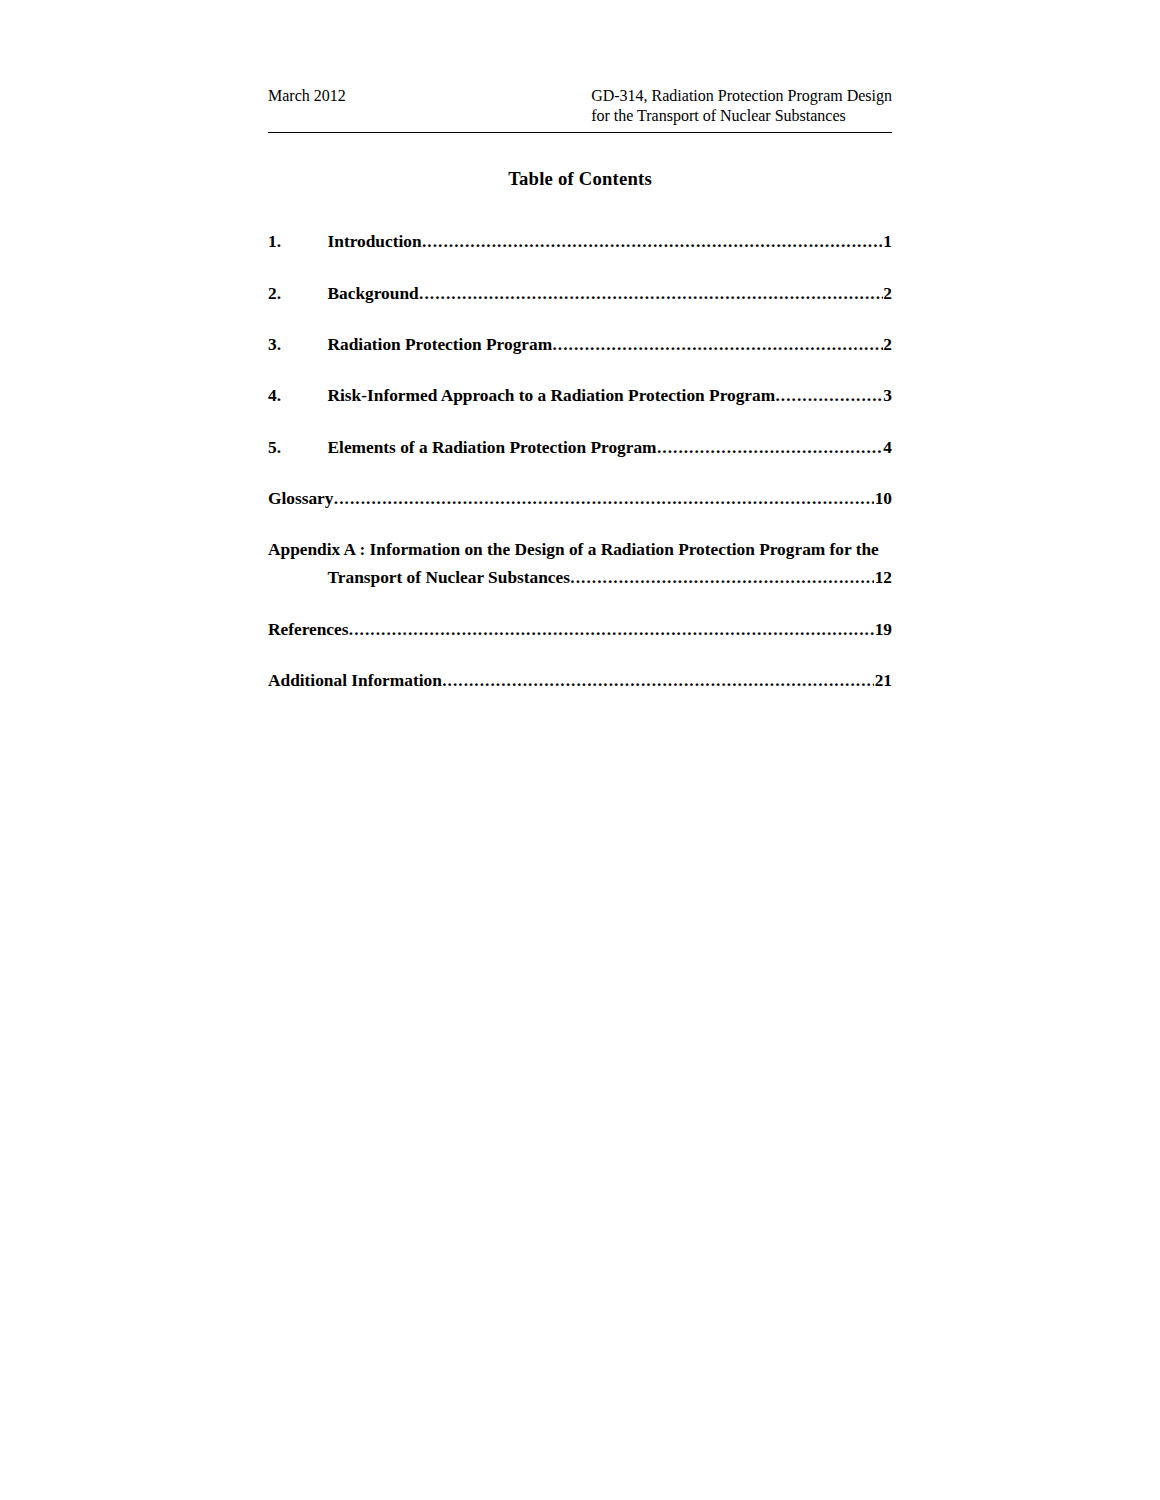March 2012
GD-314, Radiation Protection Program Design
for the Transport of Nuclear Substances
Table of Contents
1. Introduction ....................................................................................................... 1
2. Background ....................................................................................................... 2
3. Radiation Protection Program ....................................................................................................... 2
4. Risk-Informed Approach to a Radiation Protection Program ....................................................................................................... 3
5. Elements of a Radiation Protection Program ....................................................................................................... 4
Glossary ....................................................................................................... 10
Appendix A : Information on the Design of a Radiation Protection Program for the Transport of Nuclear Substances ....................................................................................................... 12
References ....................................................................................................... 19
Additional Information ....................................................................................................... 21